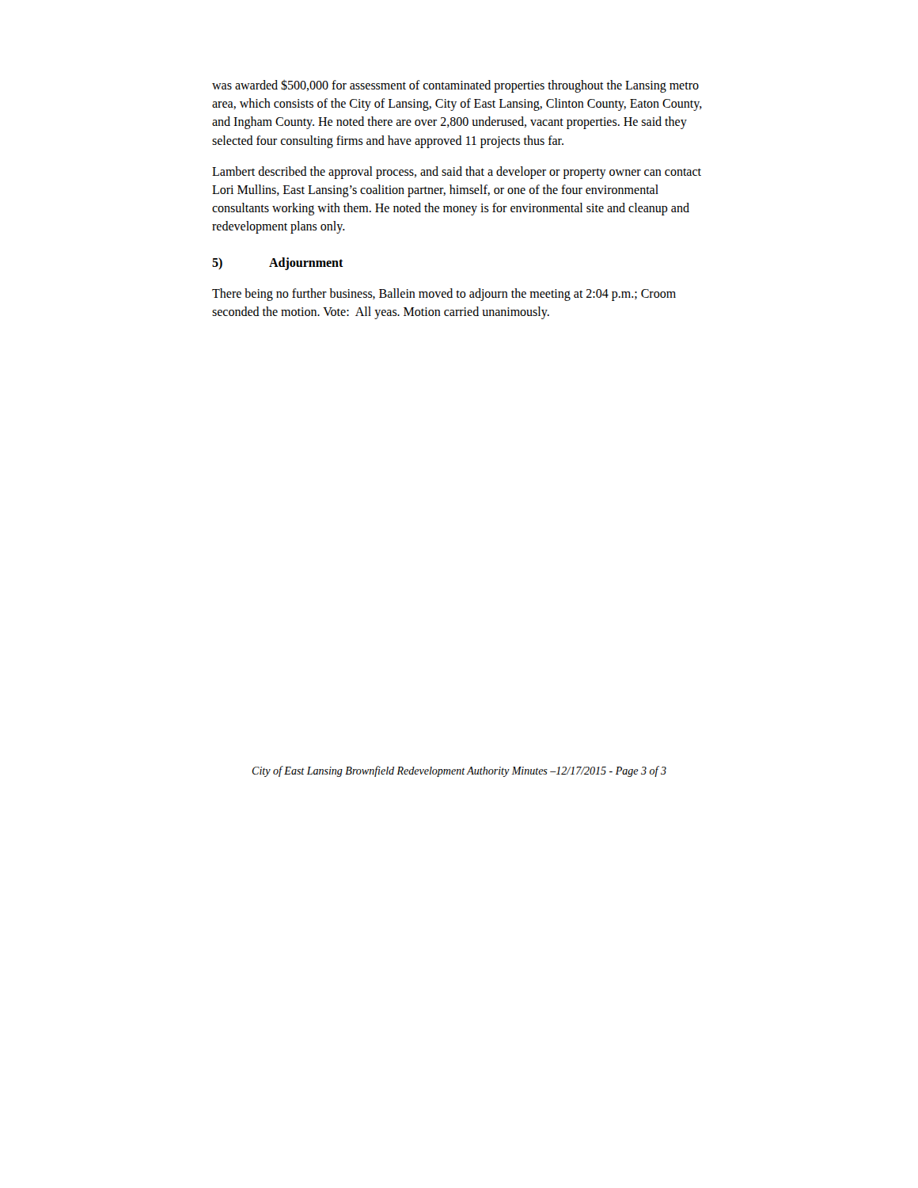was awarded $500,000 for assessment of contaminated properties throughout the Lansing metro area, which consists of the City of Lansing, City of East Lansing, Clinton County, Eaton County, and Ingham County. He noted there are over 2,800 underused, vacant properties. He said they selected four consulting firms and have approved 11 projects thus far.
Lambert described the approval process, and said that a developer or property owner can contact Lori Mullins, East Lansing’s coalition partner, himself, or one of the four environmental consultants working with them. He noted the money is for environmental site and cleanup and redevelopment plans only.
5) Adjournment
There being no further business, Ballein moved to adjourn the meeting at 2:04 p.m.; Croom seconded the motion. Vote: All yeas. Motion carried unanimously.
City of East Lansing Brownfield Redevelopment Authority Minutes –12/17/2015 - Page 3 of 3